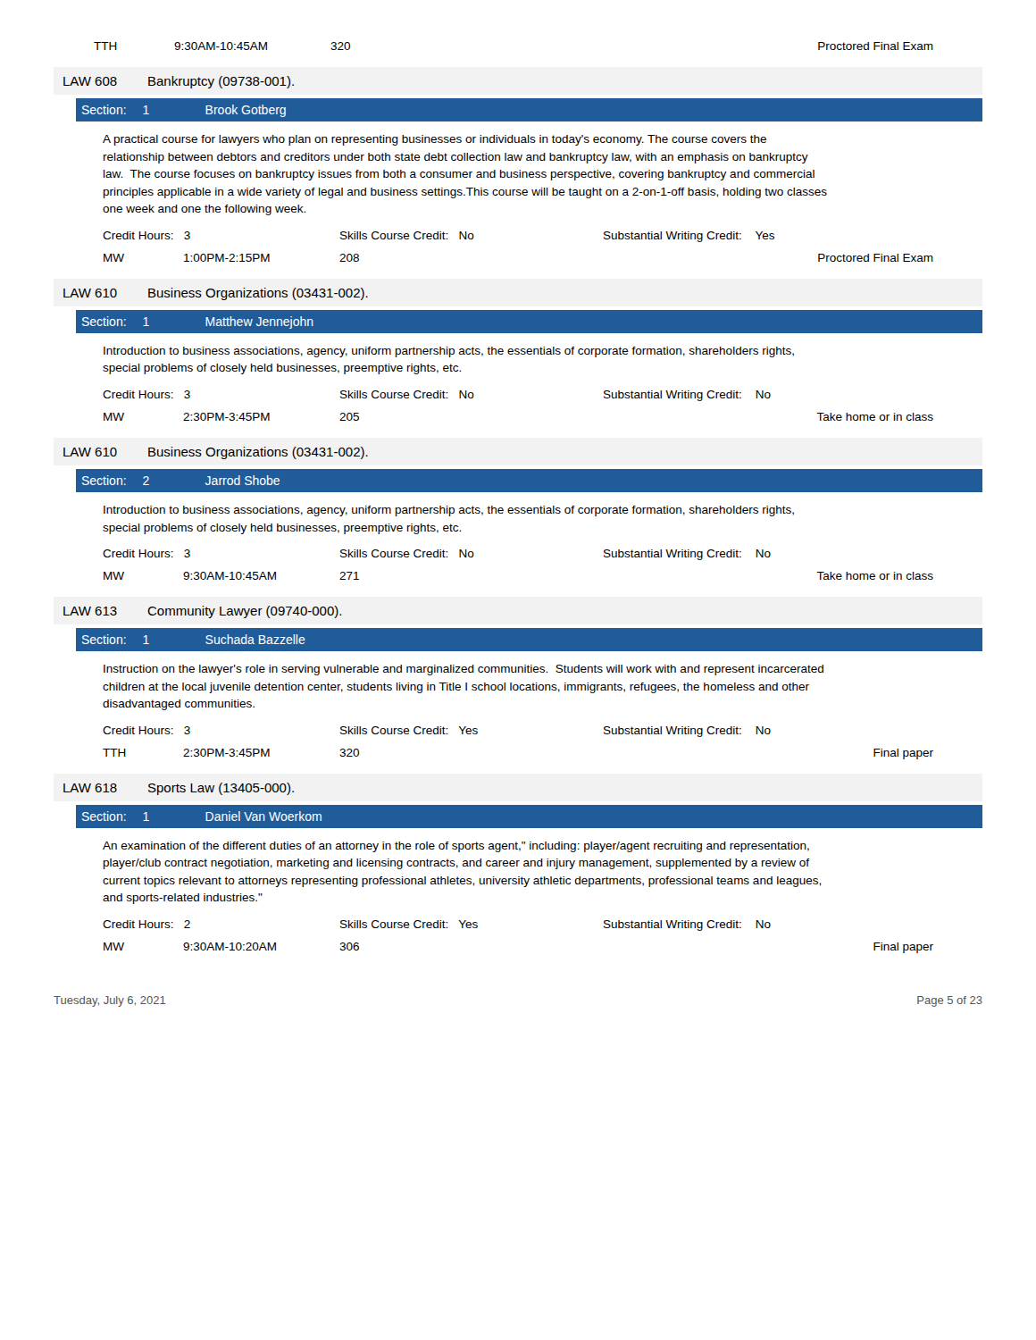TTH 9:30AM-10:45AM 320 Proctored Final Exam
LAW 608 Bankruptcy (09738-001).
Section: 1 Brook Gotberg
A practical course for lawyers who plan on representing businesses or individuals in today's economy. The course covers the relationship between debtors and creditors under both state debt collection law and bankruptcy law, with an emphasis on bankruptcy law. The course focuses on bankruptcy issues from both a consumer and business perspective, covering bankruptcy and commercial principles applicable in a wide variety of legal and business settings.This course will be taught on a 2-on-1-off basis, holding two classes one week and one the following week.
Credit Hours: 3 Skills Course Credit: No Substantial Writing Credit: Yes
MW 1:00PM-2:15PM 208 Proctored Final Exam
LAW 610 Business Organizations (03431-002).
Section: 1 Matthew Jennejohn
Introduction to business associations, agency, uniform partnership acts, the essentials of corporate formation, shareholders rights, special problems of closely held businesses, preemptive rights, etc.
Credit Hours: 3 Skills Course Credit: No Substantial Writing Credit: No
MW 2:30PM-3:45PM 205 Take home or in class
LAW 610 Business Organizations (03431-002).
Section: 2 Jarrod Shobe
Introduction to business associations, agency, uniform partnership acts, the essentials of corporate formation, shareholders rights, special problems of closely held businesses, preemptive rights, etc.
Credit Hours: 3 Skills Course Credit: No Substantial Writing Credit: No
MW 9:30AM-10:45AM 271 Take home or in class
LAW 613 Community Lawyer (09740-000).
Section: 1 Suchada Bazzelle
Instruction on the lawyer's role in serving vulnerable and marginalized communities. Students will work with and represent incarcerated children at the local juvenile detention center, students living in Title I school locations, immigrants, refugees, the homeless and other disadvantaged communities.
Credit Hours: 3 Skills Course Credit: Yes Substantial Writing Credit: No
TTH 2:30PM-3:45PM 320 Final paper
LAW 618 Sports Law (13405-000).
Section: 1 Daniel Van Woerkom
An examination of the different duties of an attorney in the role of sports agent," including: player/agent recruiting and representation, player/club contract negotiation, marketing and licensing contracts, and career and injury management, supplemented by a review of current topics relevant to attorneys representing professional athletes, university athletic departments, professional teams and leagues, and sports-related industries."
Credit Hours: 2 Skills Course Credit: Yes Substantial Writing Credit: No
MW 9:30AM-10:20AM 306 Final paper
Tuesday, July 6, 2021 Page 5 of 23